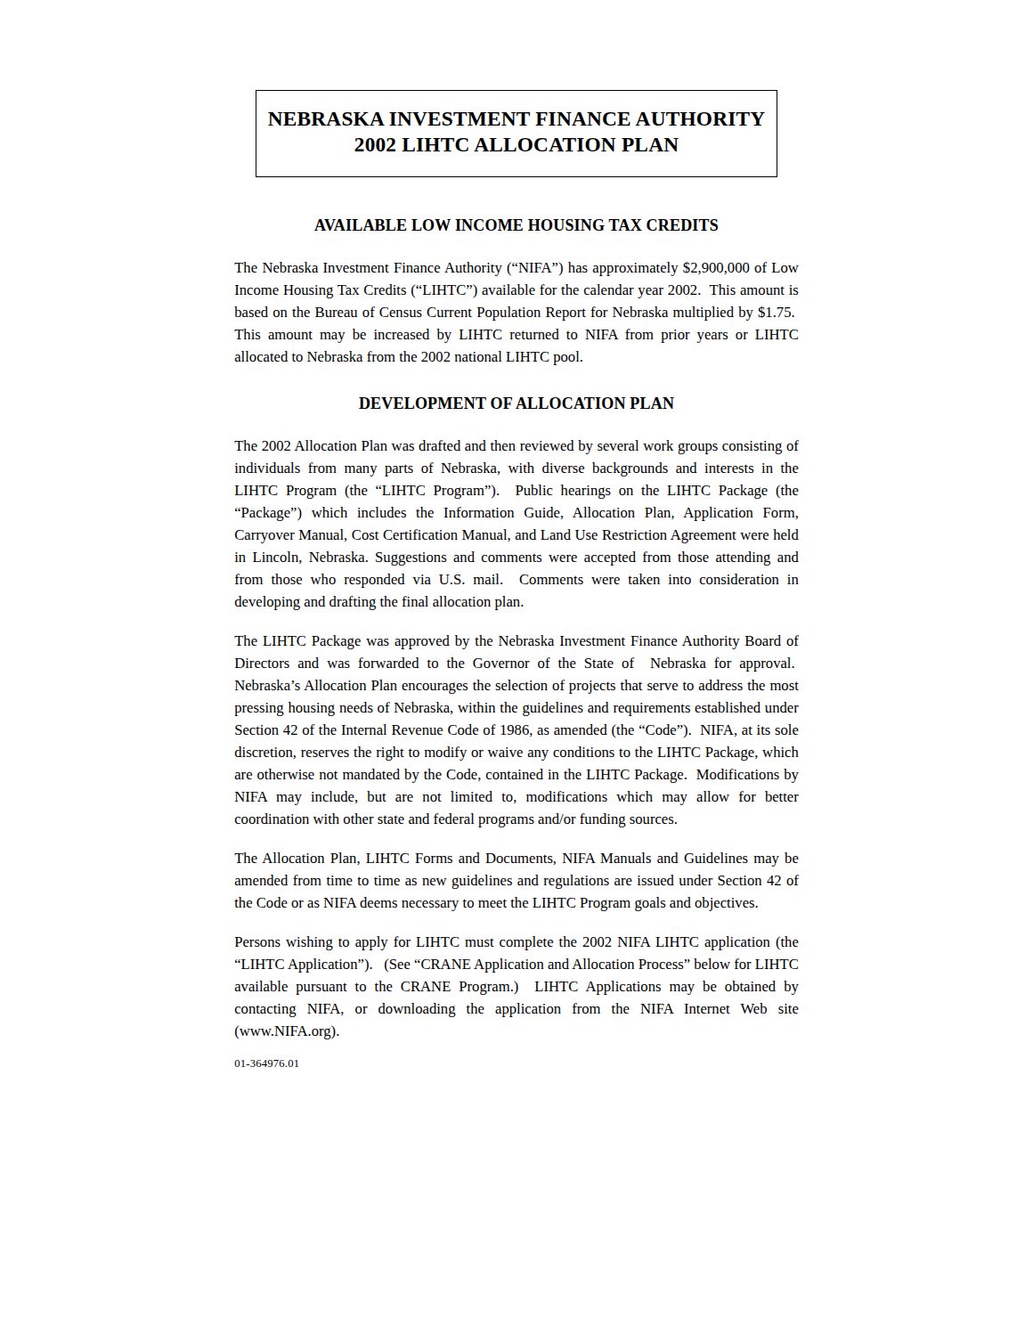NEBRASKA INVESTMENT FINANCE AUTHORITY
2002 LIHTC ALLOCATION PLAN
AVAILABLE LOW INCOME HOUSING TAX CREDITS
The Nebraska Investment Finance Authority (“NIFA”) has approximately $2,900,000 of Low Income Housing Tax Credits (“LIHTC”) available for the calendar year 2002. This amount is based on the Bureau of Census Current Population Report for Nebraska multiplied by $1.75. This amount may be increased by LIHTC returned to NIFA from prior years or LIHTC allocated to Nebraska from the 2002 national LIHTC pool.
DEVELOPMENT OF ALLOCATION PLAN
The 2002 Allocation Plan was drafted and then reviewed by several work groups consisting of individuals from many parts of Nebraska, with diverse backgrounds and interests in the LIHTC Program (the “LIHTC Program”). Public hearings on the LIHTC Package (the “Package”) which includes the Information Guide, Allocation Plan, Application Form, Carryover Manual, Cost Certification Manual, and Land Use Restriction Agreement were held in Lincoln, Nebraska. Suggestions and comments were accepted from those attending and from those who responded via U.S. mail. Comments were taken into consideration in developing and drafting the final allocation plan.
The LIHTC Package was approved by the Nebraska Investment Finance Authority Board of Directors and was forwarded to the Governor of the State of Nebraska for approval. Nebraska’s Allocation Plan encourages the selection of projects that serve to address the most pressing housing needs of Nebraska, within the guidelines and requirements established under Section 42 of the Internal Revenue Code of 1986, as amended (the “Code”). NIFA, at its sole discretion, reserves the right to modify or waive any conditions to the LIHTC Package, which are otherwise not mandated by the Code, contained in the LIHTC Package. Modifications by NIFA may include, but are not limited to, modifications which may allow for better coordination with other state and federal programs and/or funding sources.
The Allocation Plan, LIHTC Forms and Documents, NIFA Manuals and Guidelines may be amended from time to time as new guidelines and regulations are issued under Section 42 of the Code or as NIFA deems necessary to meet the LIHTC Program goals and objectives.
Persons wishing to apply for LIHTC must complete the 2002 NIFA LIHTC application (the “LIHTC Application”). (See “CRANE Application and Allocation Process” below for LIHTC available pursuant to the CRANE Program.) LIHTC Applications may be obtained by contacting NIFA, or downloading the application from the NIFA Internet Web site (www.NIFA.org).
01-364976.01